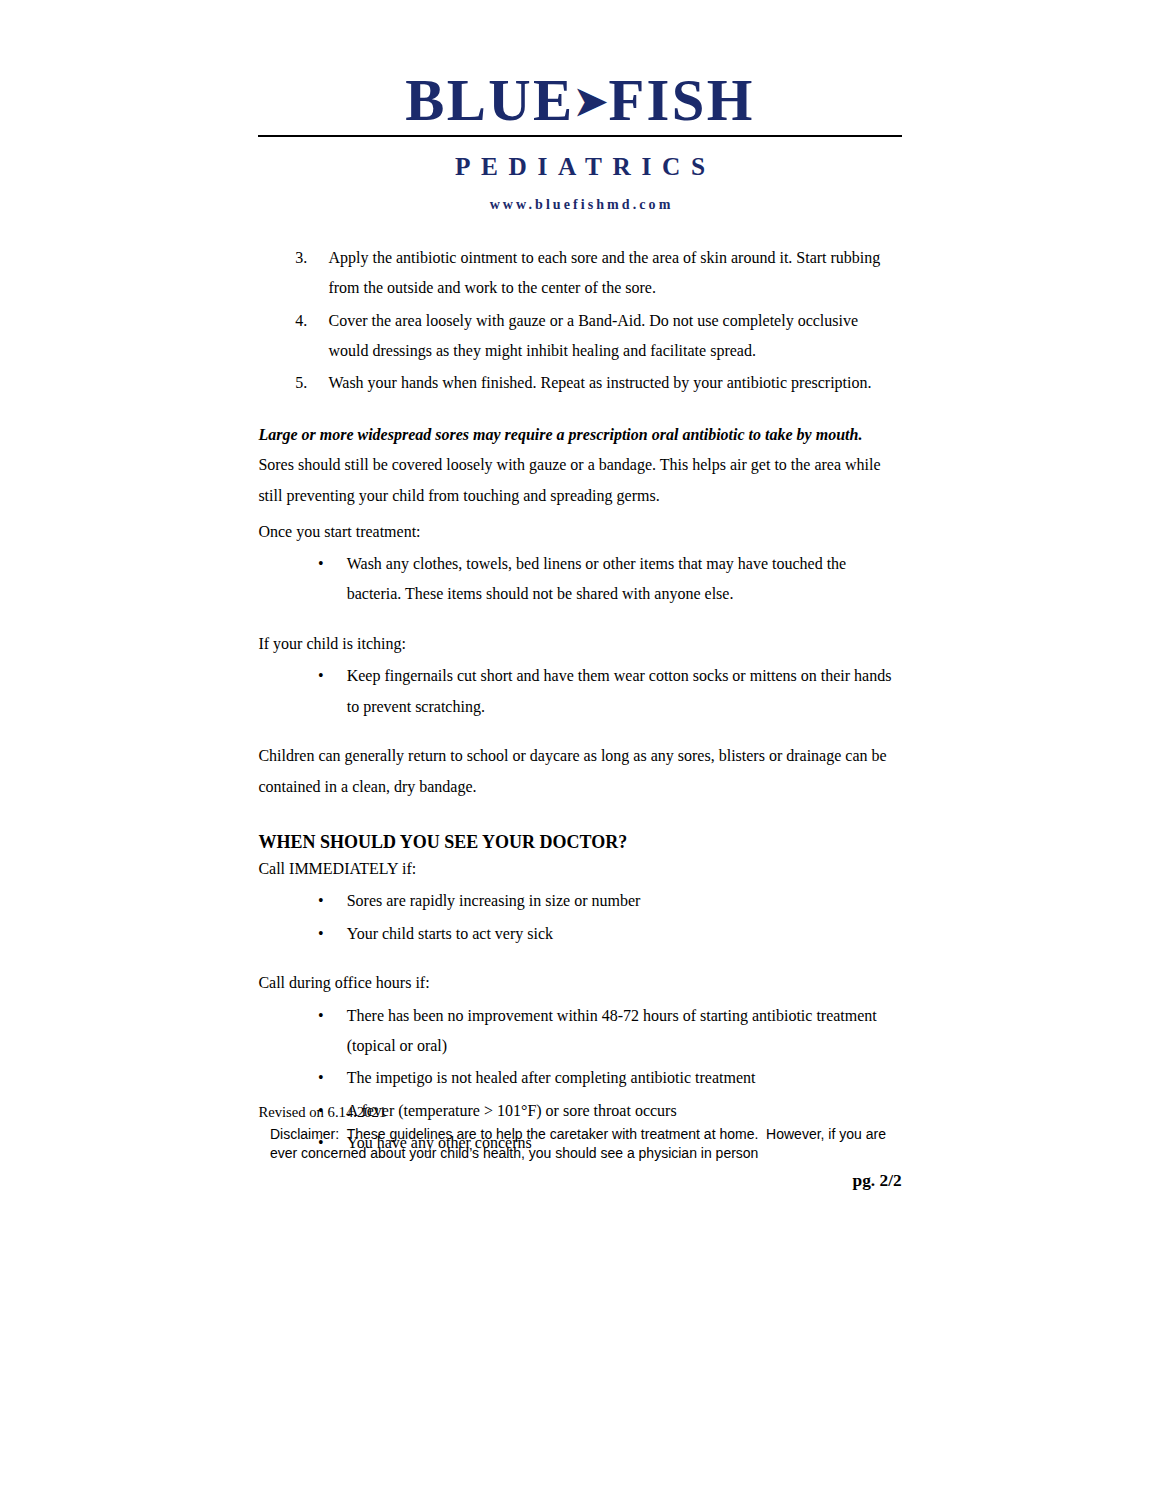BLUE➤FISH
PEDIATRICS
www.bluefishmd.com
Apply the antibiotic ointment to each sore and the area of skin around it. Start rubbing from the outside and work to the center of the sore.
Cover the area loosely with gauze or a Band-Aid. Do not use completely occlusive would dressings as they might inhibit healing and facilitate spread.
Wash your hands when finished. Repeat as instructed by your antibiotic prescription.
Large or more widespread sores may require a prescription oral antibiotic to take by mouth. Sores should still be covered loosely with gauze or a bandage. This helps air get to the area while still preventing your child from touching and spreading germs.
Once you start treatment:
Wash any clothes, towels, bed linens or other items that may have touched the bacteria. These items should not be shared with anyone else.
If your child is itching:
Keep fingernails cut short and have them wear cotton socks or mittens on their hands to prevent scratching.
Children can generally return to school or daycare as long as any sores, blisters or drainage can be contained in a clean, dry bandage.
WHEN SHOULD YOU SEE YOUR DOCTOR?
Call IMMEDIATELY if:
Sores are rapidly increasing in size or number
Your child starts to act very sick
Call during office hours if:
There has been no improvement within 48-72 hours of starting antibiotic treatment (topical or oral)
The impetigo is not healed after completing antibiotic treatment
A fever (temperature > 101°F) or sore throat occurs
You have any other concerns
Revised on 6.14.2021
Disclaimer: These guidelines are to help the caretaker with treatment at home. However, if you are ever concerned about your child’s health, you should see a physician in person
pg. 2/2